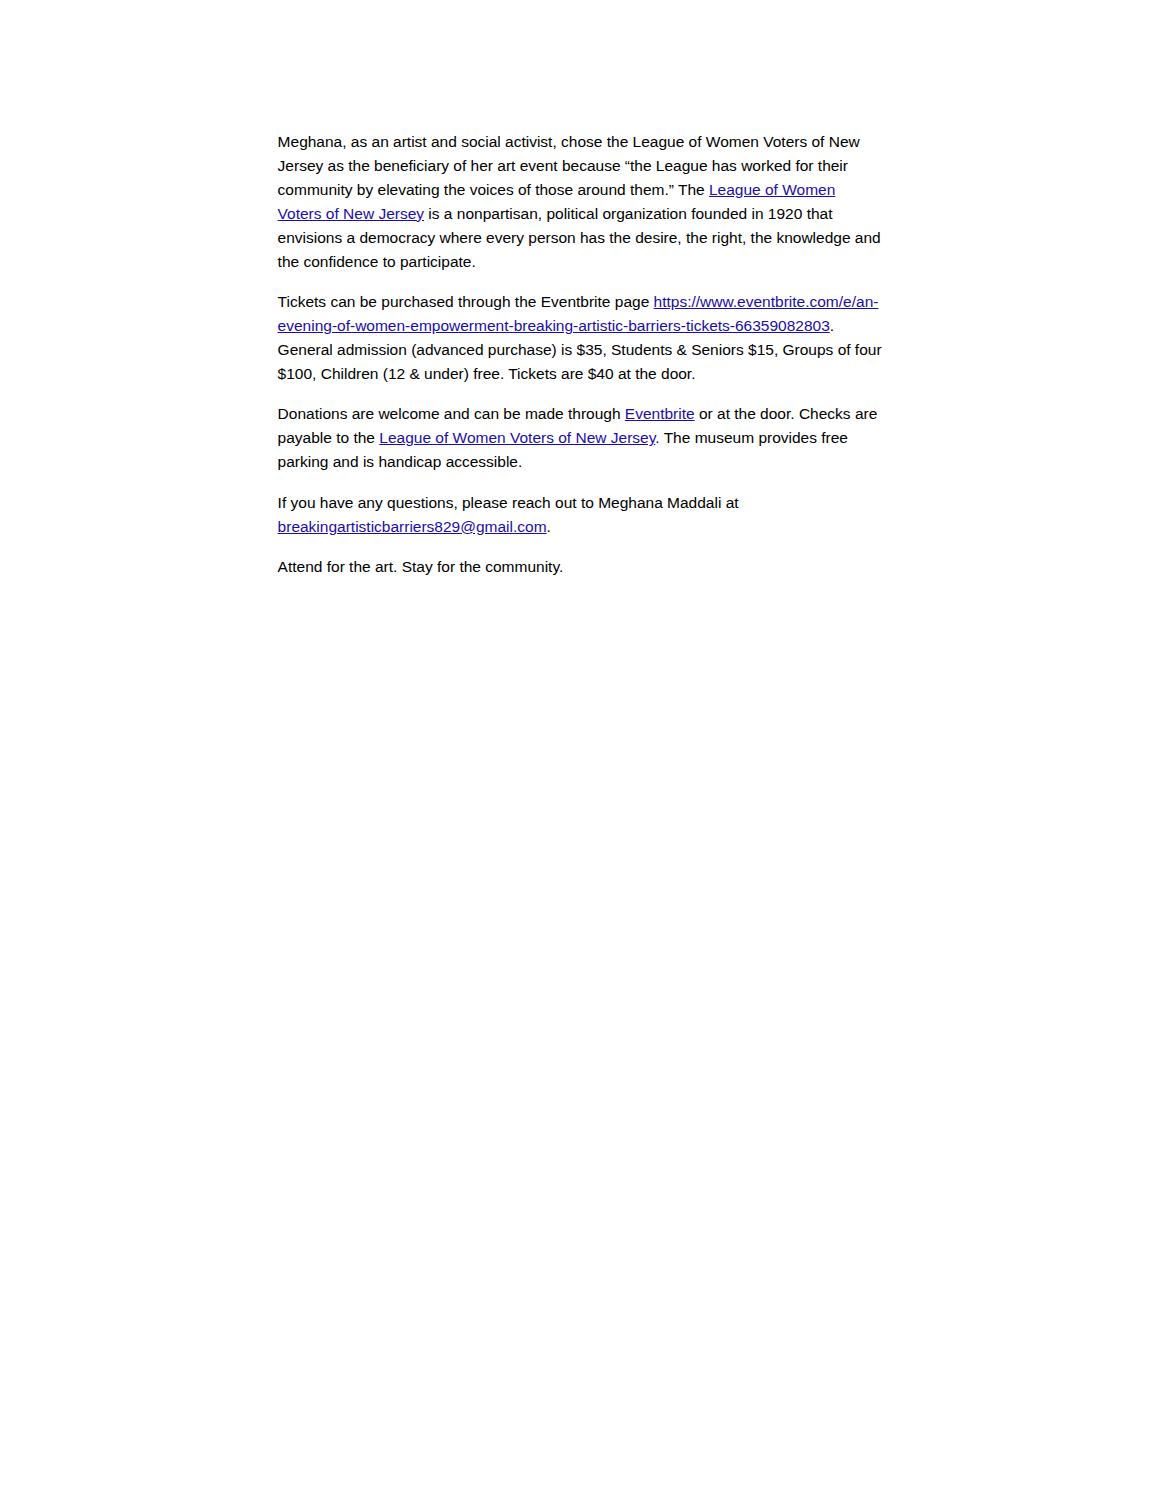Meghana, as an artist and social activist, chose the League of Women Voters of New Jersey as the beneficiary of her art event because “the League has worked for their community by elevating the voices of those around them.” The League of Women Voters of New Jersey is a nonpartisan, political organization founded in 1920 that envisions a democracy where every person has the desire, the right, the knowledge and the confidence to participate.
Tickets can be purchased through the Eventbrite page https://www.eventbrite.com/e/an-evening-of-women-empowerment-breaking-artistic-barriers-tickets-66359082803. General admission (advanced purchase) is $35, Students & Seniors $15, Groups of four $100, Children (12 & under) free. Tickets are $40 at the door.
Donations are welcome and can be made through Eventbrite or at the door. Checks are payable to the League of Women Voters of New Jersey. The museum provides free parking and is handicap accessible.
If you have any questions, please reach out to Meghana Maddali at breakingartisticbarriers829@gmail.com.
Attend for the art. Stay for the community.